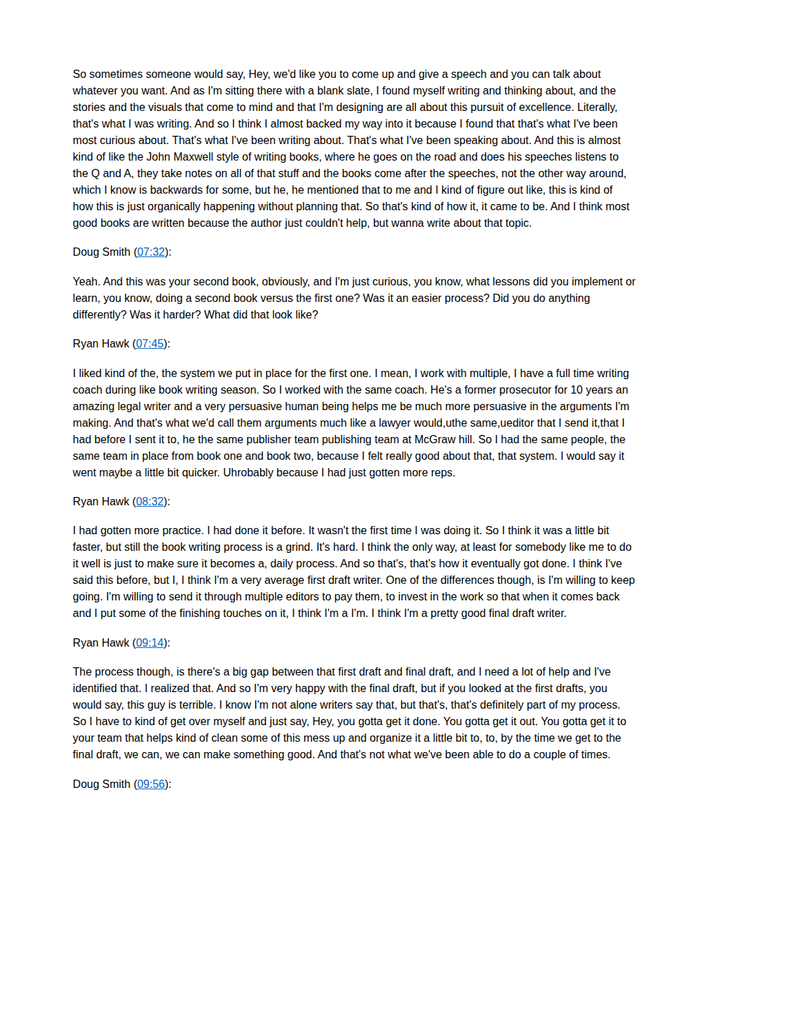So sometimes someone would say, Hey, we'd like you to come up and give a speech and you can talk about whatever you want. And as I'm sitting there with a blank slate, I found myself writing and thinking about, and the stories and the visuals that come to mind and that I'm designing are all about this pursuit of excellence. Literally, that's what I was writing. And so I think I almost backed my way into it because I found that that's what I've been most curious about. That's what I've been writing about. That's what I've been speaking about. And this is almost kind of like the John Maxwell style of writing books, where he goes on the road and does his speeches listens to the Q and A, they take notes on all of that stuff and the books come after the speeches, not the other way around, which I know is backwards for some, but he, he mentioned that to me and I kind of figure out like, this is kind of how this is just organically happening without planning that. So that's kind of how it, it came to be. And I think most good books are written because the author just couldn't help, but wanna write about that topic.
Doug Smith (07:32):
Yeah. And this was your second book, obviously, and I'm just curious, you know, what lessons did you implement or learn, you know, doing a second book versus the first one? Was it an easier process? Did you do anything differently? Was it harder? What did that look like?
Ryan Hawk (07:45):
I liked kind of the, the system we put in place for the first one. I mean, I work with multiple, I have a full time writing coach during like book writing season. So I worked with the same coach. He's a former prosecutor for 10 years an amazing legal writer and a very persuasive human being helps me be much more persuasive in the arguments I'm making. And that's what we'd call them arguments much like a lawyer would,uthe same,ueditor that I send it,that I had before I sent it to, he the same publisher team publishing team at McGraw hill. So I had the same people, the same team in place from book one and book two, because I felt really good about that, that system. I would say it went maybe a little bit quicker. Uhrobably because I had just gotten more reps.
Ryan Hawk (08:32):
I had gotten more practice. I had done it before. It wasn't the first time I was doing it. So I think it was a little bit faster, but still the book writing process is a grind. It's hard. I think the only way, at least for somebody like me to do it well is just to make sure it becomes a, daily process. And so that's, that's how it eventually got done. I think I've said this before, but I, I think I'm a very average first draft writer. One of the differences though, is I'm willing to keep going. I'm willing to send it through multiple editors to pay them, to invest in the work so that when it comes back and I put some of the finishing touches on it, I think I'm a I'm. I think I'm a pretty good final draft writer.
Ryan Hawk (09:14):
The process though, is there's a big gap between that first draft and final draft, and I need a lot of help and I've identified that. I realized that. And so I'm very happy with the final draft, but if you looked at the first drafts, you would say, this guy is terrible. I know I'm not alone writers say that, but that's, that's definitely part of my process. So I have to kind of get over myself and just say, Hey, you gotta get it done. You gotta get it out. You gotta get it to your team that helps kind of clean some of this mess up and organize it a little bit to, to, by the time we get to the final draft, we can, we can make something good. And that's not what we've been able to do a couple of times.
Doug Smith (09:56):